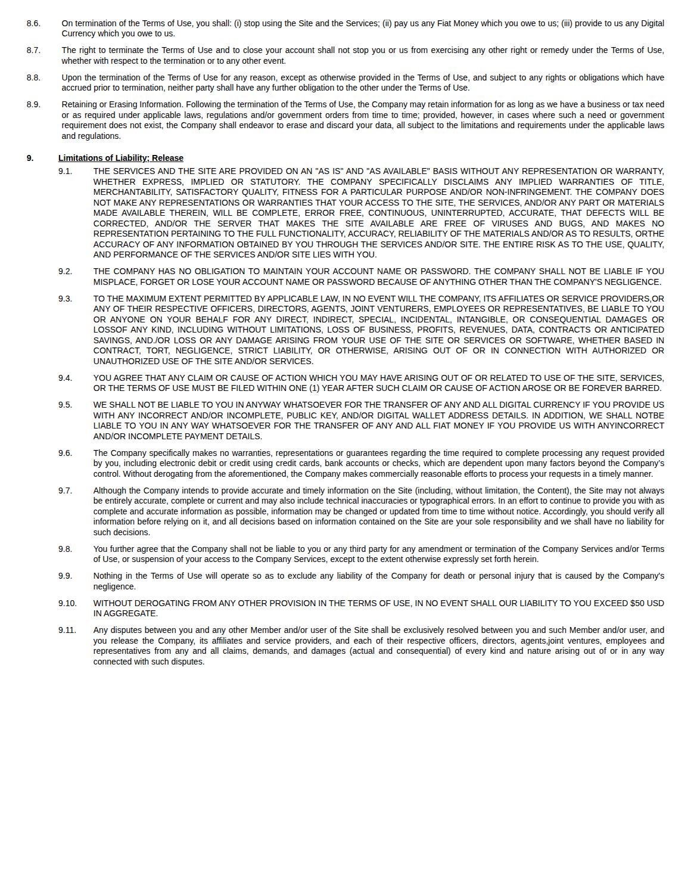8.6. On termination of the Terms of Use, you shall: (i) stop using the Site and the Services; (ii) pay us any Fiat Money which you owe to us; (iii) provide to us any Digital Currency which you owe to us.
8.7. The right to terminate the Terms of Use and to close your account shall not stop you or us from exercising any other right or remedy under the Terms of Use, whether with respect to the termination or to any other event.
8.8. Upon the termination of the Terms of Use for any reason, except as otherwise provided in the Terms of Use, and subject to any rights or obligations which have accrued prior to termination, neither party shall have any further obligation to the other under the Terms of Use.
8.9. Retaining or Erasing Information. Following the termination of the Terms of Use, the Company may retain information for as long as we have a business or tax need or as required under applicable laws, regulations and/or government orders from time to time; provided, however, in cases where such a need or government requirement does not exist, the Company shall endeavor to erase and discard your data, all subject to the limitations and requirements under the applicable laws and regulations.
9.
Limitations of Liability; Release
9.1. The Services and the Site are provided on an "as is" and "as available" basis without any representation or warranty, whether express, implied or statutory. The Company specifically disclaims any implied warranties of title, merchantability, satisfactory quality, fitness for a particular purpose and/or non-infringement. The Company does not make any representations or warranties that your access to the Site, the Services, and/or any part or materials made available therein, will be complete, error free, continuous, uninterrupted, accurate, that defects will be corrected, and/or the server that makes the Site available are free of viruses and bugs, and makes no representation pertaining to the full functionality, accuracy, reliability of the materials and/or as to results, orthe accuracy of any information obtained by you through the Services and/or Site. The entire risk as to the use, quality, and performance of the Services and/or Site lies with you.
9.2. The Company has no obligation to maintain your account name or password. The Company shall not be liable if you misplace, forget or lose your account name or password because of anything other than the Company's negligence.
9.3. To the maximum extent permitted by applicable law, in no event will the Company, its affiliates or service providers,or any of their respective officers, directors, agents, joint venturers, employees or representatives, be liable to you or anyone on your behalf for any direct, indirect, special, incidental, intangible, or consequential damages or lossof any kind, including without limitations, loss of business, profits, revenues, data, contracts or anticipated savings, and./or loss or any damage arising from your use of the Site or Services or software, whether based in contract, tort, negligence, strict liability, or otherwise, arising out of or in connection with authorized or unauthorized use of the Site and/or Services.
9.4. You agree that any claim or cause of action which you may have arising out of or related to use of the Site, Services, or the Terms of Use must be filed within one (1) year after such claim or cause of action arose or be forever barred.
9.5. We shall not be liable to you in anyway whatsoever for the transfer of any and all Digital Currency if you provide us with any incorrect and/or incomplete, public key, and/or digital wallet address details. In addition, we shall notbe liable to you in any way whatsoever for the transfer of any and all Fiat Money if you provide us with anyincorrect and/or incomplete payment details.
9.6. The Company specifically makes no warranties, representations or guarantees regarding the time required to complete processing any request provided by you, including electronic debit or credit using credit cards, bank accounts or checks, which are dependent upon many factors beyond the Company’s control. Without derogating from the aforementioned, the Company makes commercially reasonable efforts to process your requests in a timely manner.
9.7. Although the Company intends to provide accurate and timely information on the Site (including, without limitation, the Content), the Site may not always be entirely accurate, complete or current and may also include technical inaccuracies or typographical errors. In an effort to continue to provide you with as complete and accurate information as possible, information may be changed or updated from time to time without notice. Accordingly, you should verify all information before relying on it, and all decisions based on information contained on the Site are your sole responsibility and we shall have no liability for such decisions.
9.8. You further agree that the Company shall not be liable to you or any third party for any amendment or termination of the Company Services and/or Terms of Use, or suspension of your access to the Company Services, except to the extent otherwise expressly set forth herein.
9.9. Nothing in the Terms of Use will operate so as to exclude any liability of the Company for death or personal injury that is caused by the Company's negligence.
9.10. Without derogating from any other provision in the Terms of Use, in no event shall our liability to you exceed $50 USD in aggregate.
9.11. Any disputes between you and any other Member and/or user of the Site shall be exclusively resolved between you and such Member and/or user, and you release the Company, its affiliates and service providers, and each of their respective officers, directors, agents,joint ventures, employees and representatives from any and all claims, demands, and damages (actual and consequential) of every kind and nature arising out of or in any way connected with such disputes.